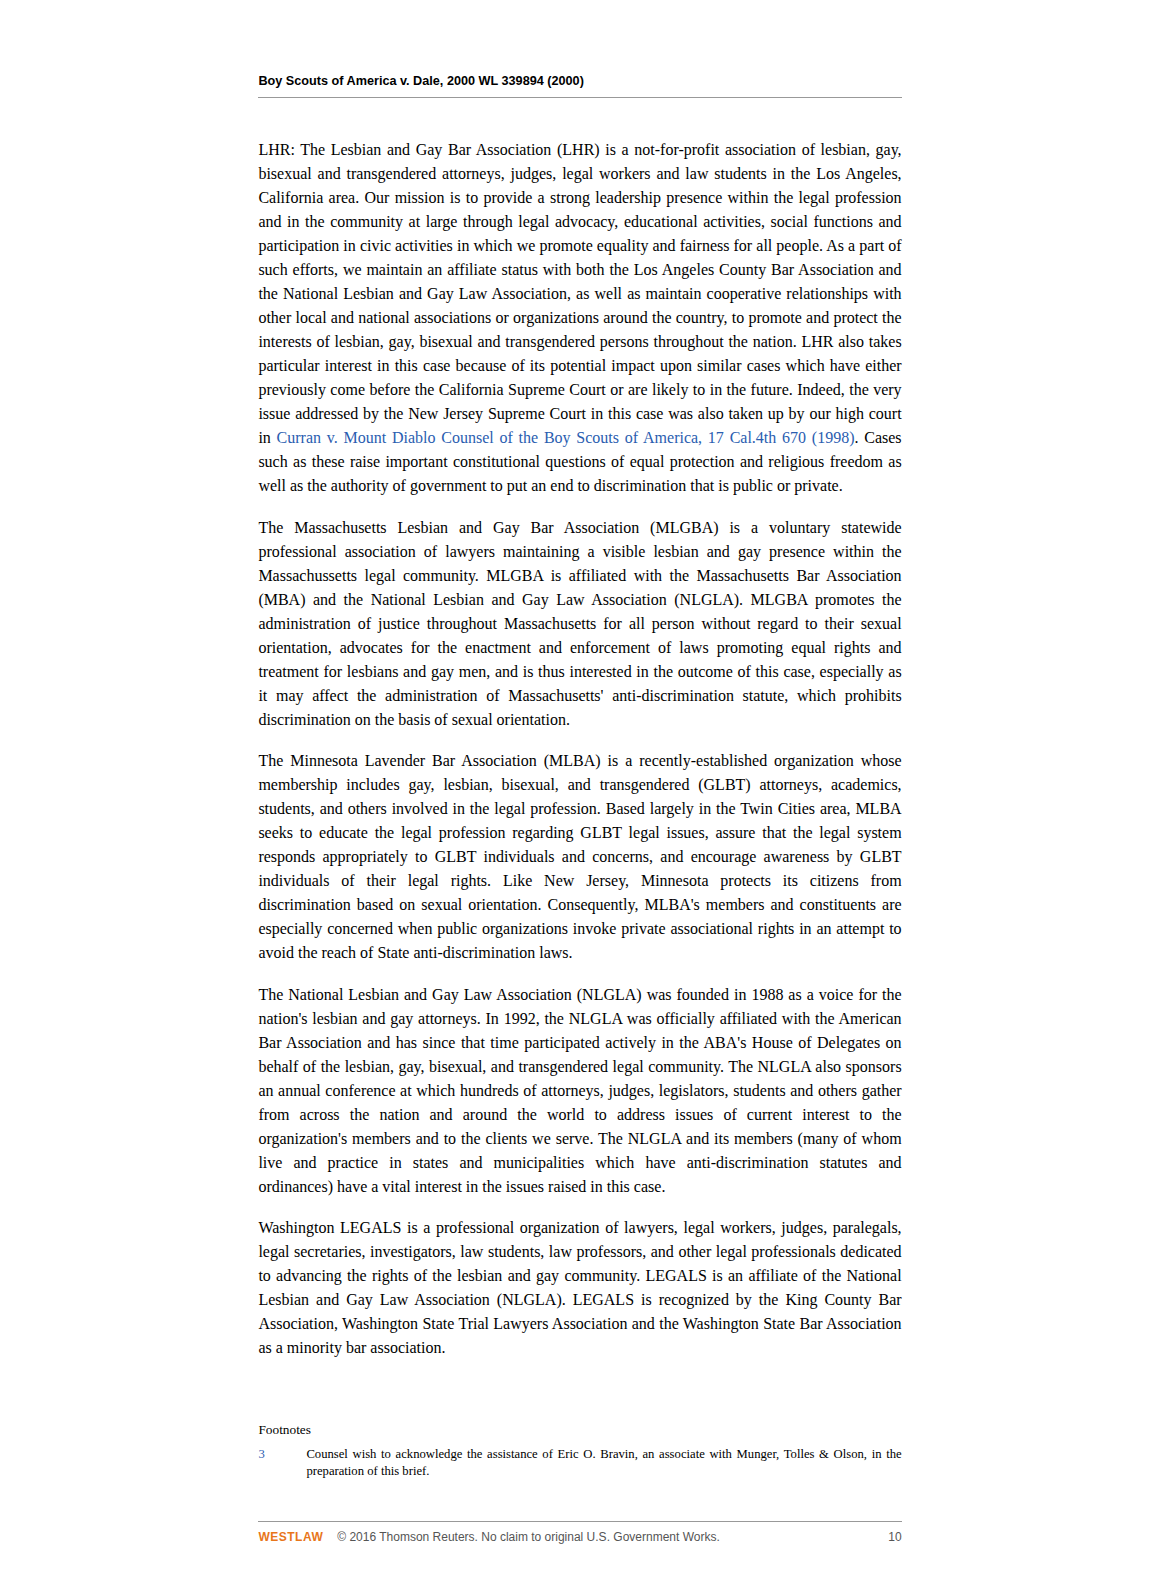Boy Scouts of America v. Dale, 2000 WL 339894 (2000)
LHR: The Lesbian and Gay Bar Association (LHR) is a not-for-profit association of lesbian, gay, bisexual and transgendered attorneys, judges, legal workers and law students in the Los Angeles, California area. Our mission is to provide a strong leadership presence within the legal profession and in the community at large through legal advocacy, educational activities, social functions and participation in civic activities in which we promote equality and fairness for all people. As a part of such efforts, we maintain an affiliate status with both the Los Angeles County Bar Association and the National Lesbian and Gay Law Association, as well as maintain cooperative relationships with other local and national associations or organizations around the country, to promote and protect the interests of lesbian, gay, bisexual and transgendered persons throughout the nation. LHR also takes particular interest in this case because of its potential impact upon similar cases which have either previously come before the California Supreme Court or are likely to in the future. Indeed, the very issue addressed by the New Jersey Supreme Court in this case was also taken up by our high court in Curran v. Mount Diablo Counsel of the Boy Scouts of America, 17 Cal.4th 670 (1998). Cases such as these raise important constitutional questions of equal protection and religious freedom as well as the authority of government to put an end to discrimination that is public or private.
The Massachusetts Lesbian and Gay Bar Association (MLGBA) is a voluntary statewide professional association of lawyers maintaining a visible lesbian and gay presence within the Massachussetts legal community. MLGBA is affiliated with the Massachusetts Bar Association (MBA) and the National Lesbian and Gay Law Association (NLGLA). MLGBA promotes the administration of justice throughout Massachusetts for all person without regard to their sexual orientation, advocates for the enactment and enforcement of laws promoting equal rights and treatment for lesbians and gay men, and is thus interested in the outcome of this case, especially as it may affect the administration of Massachusetts' anti-discrimination statute, which prohibits discrimination on the basis of sexual orientation.
The Minnesota Lavender Bar Association (MLBA) is a recently-established organization whose membership includes gay, lesbian, bisexual, and transgendered (GLBT) attorneys, academics, students, and others involved in the legal profession. Based largely in the Twin Cities area, MLBA seeks to educate the legal profession regarding GLBT legal issues, assure that the legal system responds appropriately to GLBT individuals and concerns, and encourage awareness by GLBT individuals of their legal rights. Like New Jersey, Minnesota protects its citizens from discrimination based on sexual orientation. Consequently, MLBA's members and constituents are especially concerned when public organizations invoke private associational rights in an attempt to avoid the reach of State anti-discrimination laws.
The National Lesbian and Gay Law Association (NLGLA) was founded in 1988 as a voice for the nation's lesbian and gay attorneys. In 1992, the NLGLA was officially affiliated with the American Bar Association and has since that time participated actively in the ABA's House of Delegates on behalf of the lesbian, gay, bisexual, and transgendered legal community. The NLGLA also sponsors an annual conference at which hundreds of attorneys, judges, legislators, students and others gather from across the nation and around the world to address issues of current interest to the organization's members and to the clients we serve. The NLGLA and its members (many of whom live and practice in states and municipalities which have anti-discrimination statutes and ordinances) have a vital interest in the issues raised in this case.
Washington LEGALS is a professional organization of lawyers, legal workers, judges, paralegals, legal secretaries, investigators, law students, law professors, and other legal professionals dedicated to advancing the rights of the lesbian and gay community. LEGALS is an affiliate of the National Lesbian and Gay Law Association (NLGLA). LEGALS is recognized by the King County Bar Association, Washington State Trial Lawyers Association and the Washington State Bar Association as a minority bar association.
Footnotes
3
Counsel wish to acknowledge the assistance of Eric O. Bravin, an associate with Munger, Tolles & Olson, in the preparation of this brief.
WESTLAW
© 2016 Thomson Reuters. No claim to original U.S. Government Works.
10